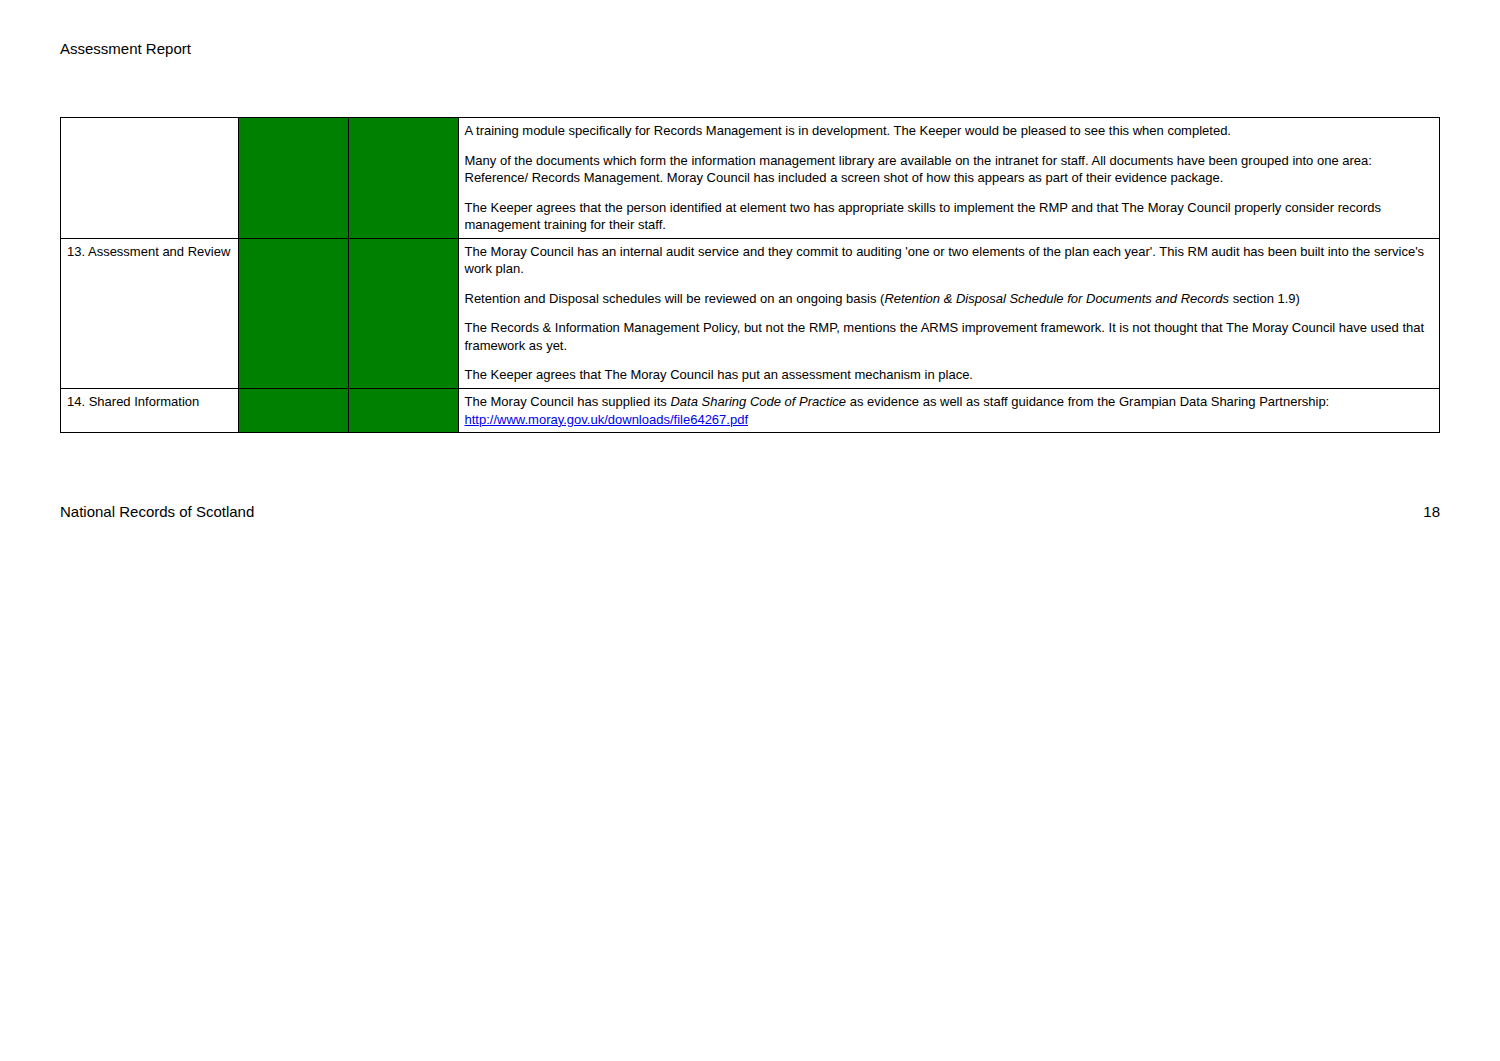Assessment Report
| | G | G | A training module specifically for Records Management is in development. The Keeper would be pleased to see this when completed. Many of the documents which form the information management library are available on the intranet for staff. All documents have been grouped into one area: Reference/ Records Management. Moray Council has included a screen shot of how this appears as part of their evidence package. The Keeper agrees that the person identified at element two has appropriate skills to implement the RMP and that The Moray Council properly consider records management training for their staff. |
| 13. Assessment and Review | G | G | The Moray Council has an internal audit service and they commit to auditing 'one or two elements of the plan each year'. This RM audit has been built into the service's work plan. Retention and Disposal schedules will be reviewed on an ongoing basis ( Retention & Disposal Schedule for Documents and Records section 1.9) The Records & Information Management Policy, but not the RMP, mentions the ARMS improvement framework. It is not thought that The Moray Council have used that framework as yet. The Keeper agrees that The Moray Council has put an assessment mechanism in place. |
| 14. Shared Information | G | G | The Moray Council has supplied its Data Sharing Code of Practice as evidence as well as staff guidance from the Grampian Data Sharing Partnership: http://www.moray.gov.uk/downloads/file64267.pdf |
National Records of Scotland 18